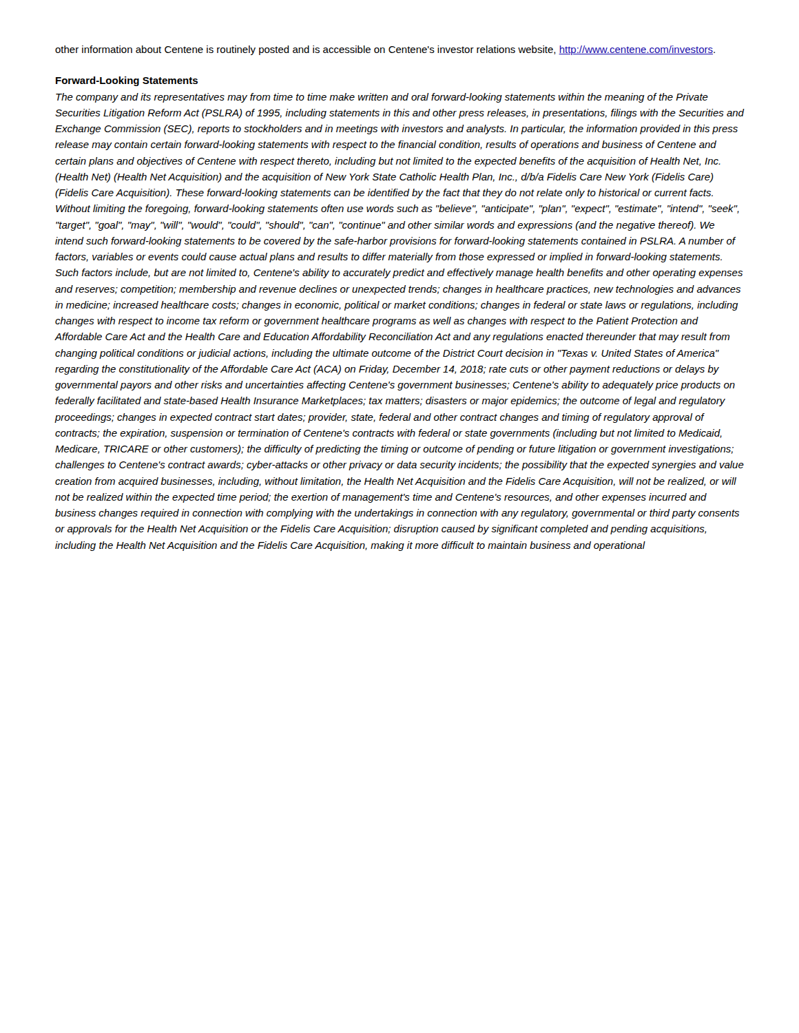other information about Centene is routinely posted and is accessible on Centene's investor relations website, http://www.centene.com/investors.
Forward-Looking Statements
The company and its representatives may from time to time make written and oral forward-looking statements within the meaning of the Private Securities Litigation Reform Act (PSLRA) of 1995, including statements in this and other press releases, in presentations, filings with the Securities and Exchange Commission (SEC), reports to stockholders and in meetings with investors and analysts. In particular, the information provided in this press release may contain certain forward-looking statements with respect to the financial condition, results of operations and business of Centene and certain plans and objectives of Centene with respect thereto, including but not limited to the expected benefits of the acquisition of Health Net, Inc. (Health Net) (Health Net Acquisition) and the acquisition of New York State Catholic Health Plan, Inc., d/b/a Fidelis Care New York (Fidelis Care) (Fidelis Care Acquisition). These forward-looking statements can be identified by the fact that they do not relate only to historical or current facts. Without limiting the foregoing, forward-looking statements often use words such as "believe", "anticipate", "plan", "expect", "estimate", "intend", "seek", "target", "goal", "may", "will", "would", "could", "should", "can", "continue" and other similar words and expressions (and the negative thereof). We intend such forward-looking statements to be covered by the safe-harbor provisions for forward-looking statements contained in PSLRA. A number of factors, variables or events could cause actual plans and results to differ materially from those expressed or implied in forward-looking statements. Such factors include, but are not limited to, Centene's ability to accurately predict and effectively manage health benefits and other operating expenses and reserves; competition; membership and revenue declines or unexpected trends; changes in healthcare practices, new technologies and advances in medicine; increased healthcare costs; changes in economic, political or market conditions; changes in federal or state laws or regulations, including changes with respect to income tax reform or government healthcare programs as well as changes with respect to the Patient Protection and Affordable Care Act and the Health Care and Education Affordability Reconciliation Act and any regulations enacted thereunder that may result from changing political conditions or judicial actions, including the ultimate outcome of the District Court decision in "Texas v. United States of America" regarding the constitutionality of the Affordable Care Act (ACA) on Friday, December 14, 2018; rate cuts or other payment reductions or delays by governmental payors and other risks and uncertainties affecting Centene's government businesses; Centene's ability to adequately price products on federally facilitated and state-based Health Insurance Marketplaces; tax matters; disasters or major epidemics; the outcome of legal and regulatory proceedings; changes in expected contract start dates; provider, state, federal and other contract changes and timing of regulatory approval of contracts; the expiration, suspension or termination of Centene's contracts with federal or state governments (including but not limited to Medicaid, Medicare, TRICARE or other customers); the difficulty of predicting the timing or outcome of pending or future litigation or government investigations; challenges to Centene's contract awards; cyber-attacks or other privacy or data security incidents; the possibility that the expected synergies and value creation from acquired businesses, including, without limitation, the Health Net Acquisition and the Fidelis Care Acquisition, will not be realized, or will not be realized within the expected time period; the exertion of management's time and Centene's resources, and other expenses incurred and business changes required in connection with complying with the undertakings in connection with any regulatory, governmental or third party consents or approvals for the Health Net Acquisition or the Fidelis Care Acquisition; disruption caused by significant completed and pending acquisitions, including the Health Net Acquisition and the Fidelis Care Acquisition, making it more difficult to maintain business and operational